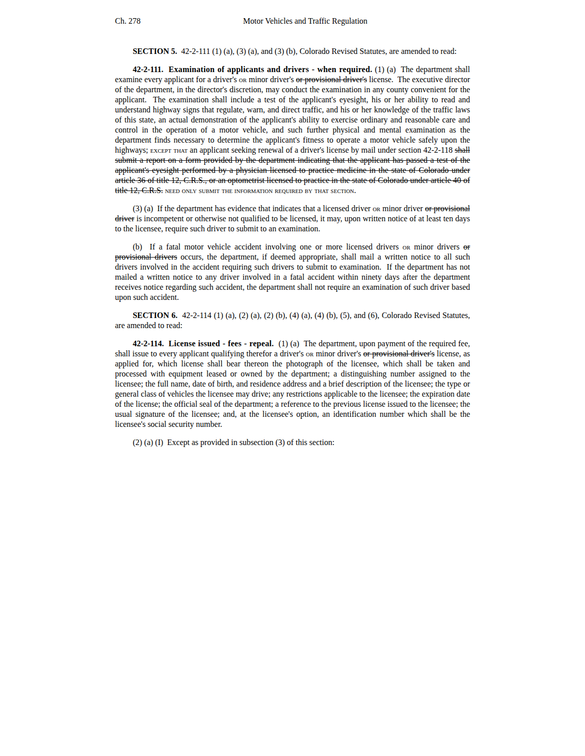Ch. 278 Motor Vehicles and Traffic Regulation
SECTION 5. 42-2-111 (1) (a), (3) (a), and (3) (b), Colorado Revised Statutes, are amended to read:
42-2-111. Examination of applicants and drivers - when required. (1) (a) The department shall examine every applicant for a driver's or minor driver's or provisional driver's license. The executive director of the department, in the director's discretion, may conduct the examination in any county convenient for the applicant. The examination shall include a test of the applicant's eyesight, his or her ability to read and understand highway signs that regulate, warn, and direct traffic, and his or her knowledge of the traffic laws of this state, an actual demonstration of the applicant's ability to exercise ordinary and reasonable care and control in the operation of a motor vehicle, and such further physical and mental examination as the department finds necessary to determine the applicant's fitness to operate a motor vehicle safely upon the highways; except that an applicant seeking renewal of a driver's license by mail under section 42-2-118 shall submit a report on a form provided by the department indicating that the applicant has passed a test of the applicant's eyesight performed by a physician licensed to practice medicine in the state of Colorado under article 36 of title 12, C.R.S., or an optometrist licensed to practice in the state of Colorado under article 40 of title 12, C.R.S. need only submit the information required by that section.
(3) (a) If the department has evidence that indicates that a licensed driver or minor driver or provisional driver is incompetent or otherwise not qualified to be licensed, it may, upon written notice of at least ten days to the licensee, require such driver to submit to an examination.
(b) If a fatal motor vehicle accident involving one or more licensed drivers or minor drivers or provisional drivers occurs, the department, if deemed appropriate, shall mail a written notice to all such drivers involved in the accident requiring such drivers to submit to examination. If the department has not mailed a written notice to any driver involved in a fatal accident within ninety days after the department receives notice regarding such accident, the department shall not require an examination of such driver based upon such accident.
SECTION 6. 42-2-114 (1) (a), (2) (a), (2) (b), (4) (a), (4) (b), (5), and (6), Colorado Revised Statutes, are amended to read:
42-2-114. License issued - fees - repeal. (1) (a) The department, upon payment of the required fee, shall issue to every applicant qualifying therefor a driver's or minor driver's or provisional driver's license, as applied for, which license shall bear thereon the photograph of the licensee, which shall be taken and processed with equipment leased or owned by the department; a distinguishing number assigned to the licensee; the full name, date of birth, and residence address and a brief description of the licensee; the type or general class of vehicles the licensee may drive; any restrictions applicable to the licensee; the expiration date of the license; the official seal of the department; a reference to the previous license issued to the licensee; the usual signature of the licensee; and, at the licensee's option, an identification number which shall be the licensee's social security number.
(2) (a) (I) Except as provided in subsection (3) of this section: